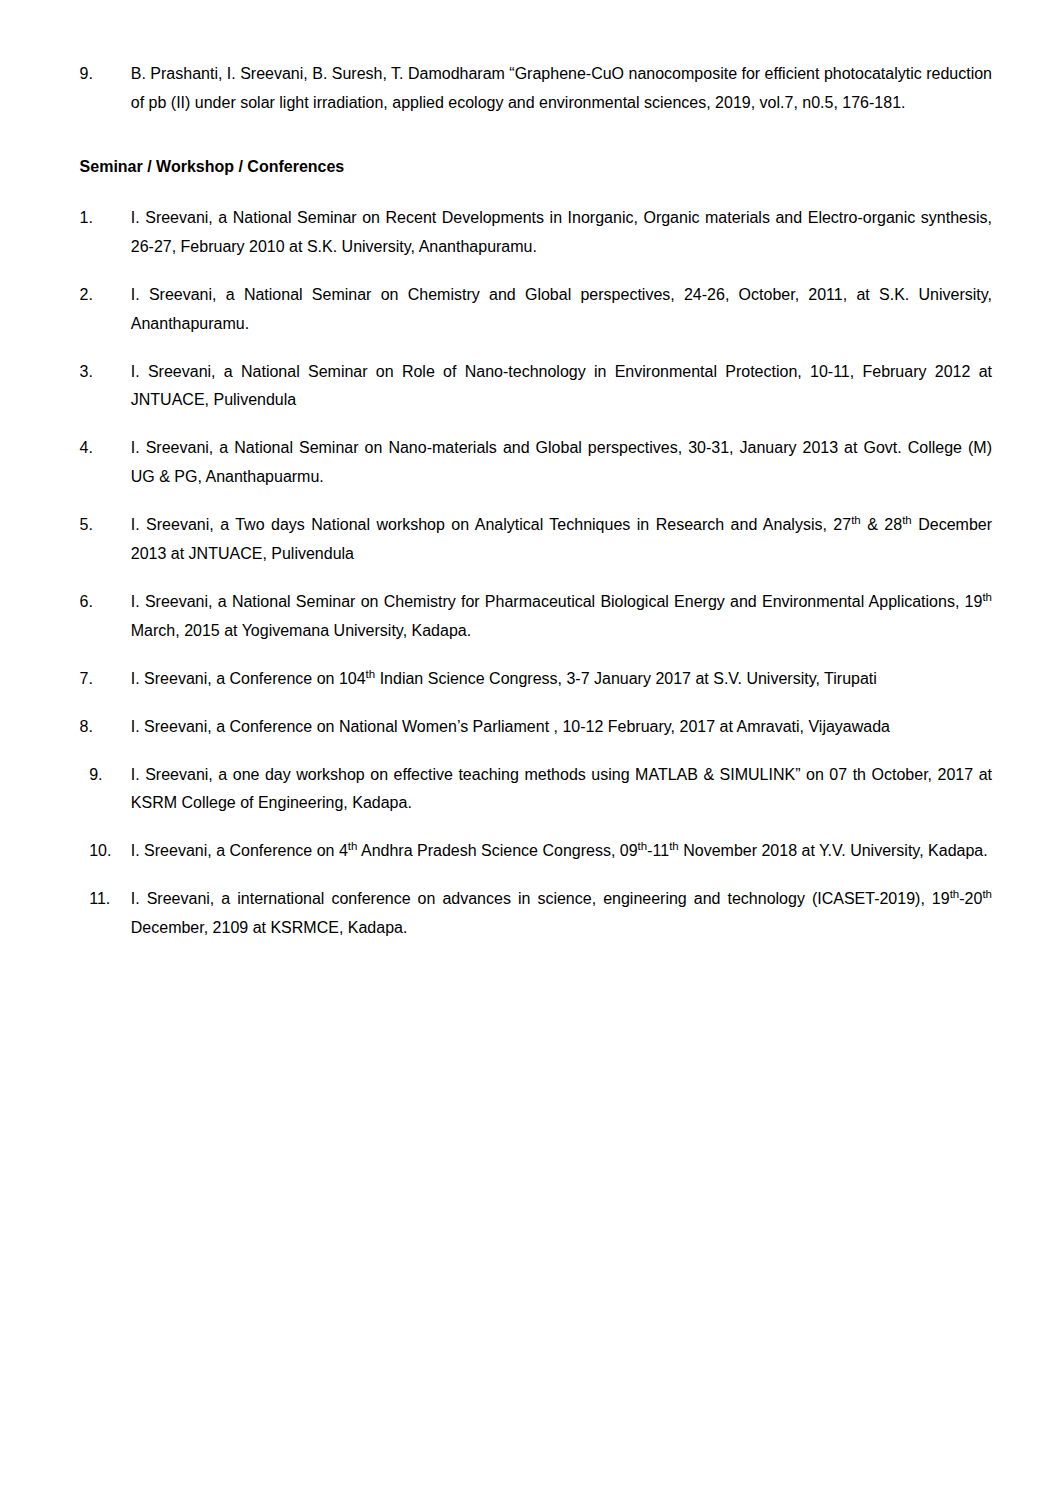9. B. Prashanti, I. Sreevani, B. Suresh, T. Damodharam “Graphene-CuO nanocomposite for efficient photocatalytic reduction of pb (II) under solar light irradiation, applied ecology and environmental sciences, 2019, vol.7, n0.5, 176-181.
Seminar / Workshop / Conferences
1. I. Sreevani, a National Seminar on Recent Developments in Inorganic, Organic materials and Electro-organic synthesis, 26-27, February 2010 at S.K. University, Ananthapuramu.
2. I. Sreevani, a National Seminar on Chemistry and Global perspectives, 24-26, October, 2011, at S.K. University, Ananthapuramu.
3. I. Sreevani, a National Seminar on Role of Nano-technology in Environmental Protection, 10-11, February 2012 at JNTUACE, Pulivendula
4. I. Sreevani, a National Seminar on Nano-materials and Global perspectives, 30-31, January 2013 at Govt. College (M) UG & PG, Ananthapuarmu.
5. I. Sreevani, a Two days National workshop on Analytical Techniques in Research and Analysis, 27th & 28th December 2013 at JNTUACE, Pulivendula
6. I. Sreevani, a National Seminar on Chemistry for Pharmaceutical Biological Energy and Environmental Applications, 19th March, 2015 at Yogivemana University, Kadapa.
7. I. Sreevani, a Conference on 104th Indian Science Congress, 3-7 January 2017 at S.V. University, Tirupati
8. I. Sreevani, a Conference on National Women’s Parliament , 10-12 February, 2017 at Amravati, Vijayawada
9. I. Sreevani, a one day workshop on effective teaching methods using MATLAB & SIMULINK” on 07 th October, 2017 at KSRM College of Engineering, Kadapa.
10. I. Sreevani, a Conference on 4th Andhra Pradesh Science Congress, 09th-11th November 2018 at Y.V. University, Kadapa.
11. I. Sreevani, a international conference on advances in science, engineering and technology (ICASET-2019), 19th-20th December, 2109 at KSRMCE, Kadapa.